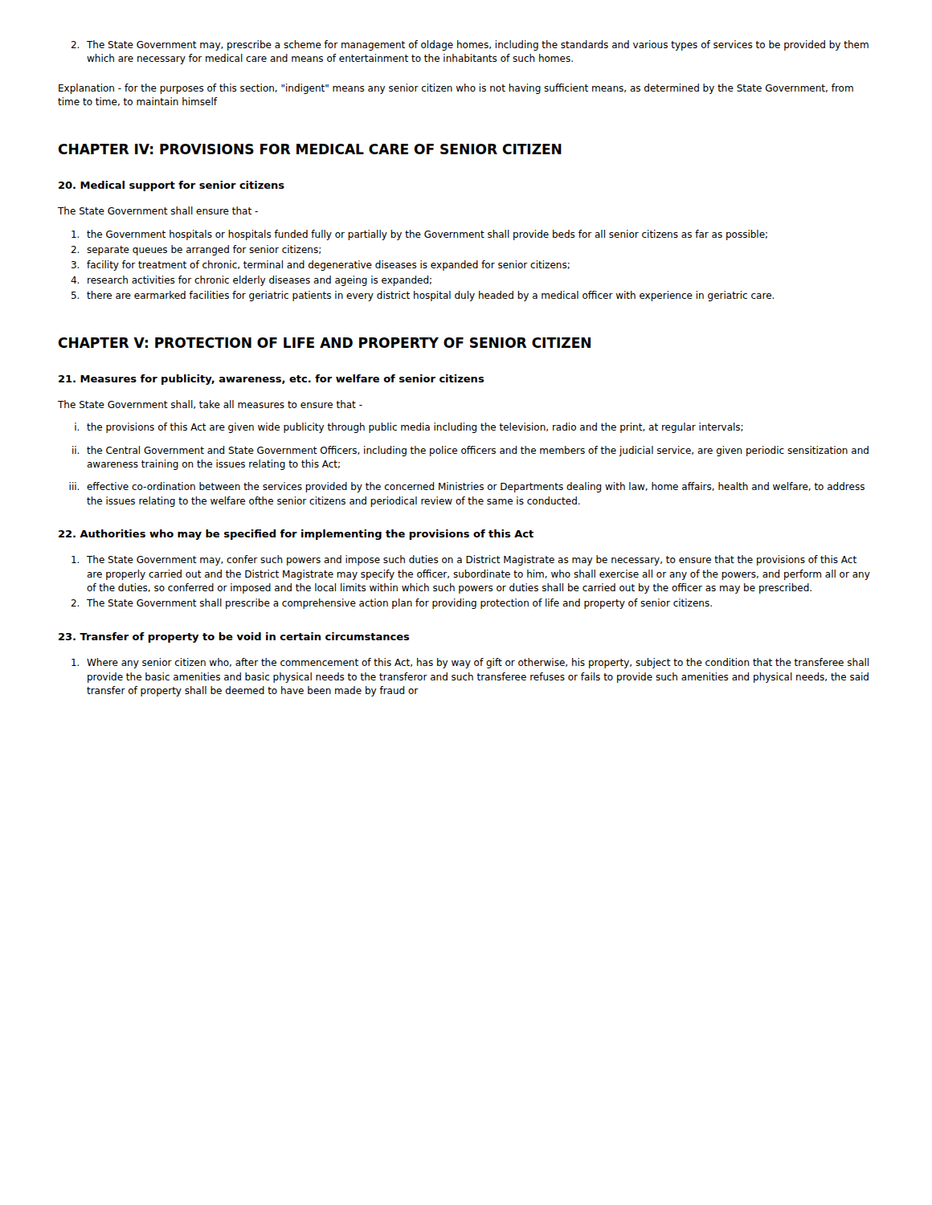The State Government may, prescribe a scheme for management of oldage homes, including the standards and various types of services to be provided by them which are necessary for medical care and means of entertainment to the inhabitants of such homes.
Explanation - for the purposes of this section, "indigent" means any senior citizen who is not having sufficient means, as determined by the State Government, from time to time, to maintain himself
CHAPTER IV: PROVISIONS FOR MEDICAL CARE OF SENIOR CITIZEN
20. Medical support for senior citizens
The State Government shall ensure that -
the Government hospitals or hospitals funded fully or partially by the Government shall provide beds for all senior citizens as far as possible;
separate queues be arranged for senior citizens;
facility for treatment of chronic, terminal and degenerative diseases is expanded for senior citizens;
research activities for chronic elderly diseases and ageing is expanded;
there are earmarked facilities for geriatric patients in every district hospital duly headed by a medical officer with experience in geriatric care.
CHAPTER V: PROTECTION OF LIFE AND PROPERTY OF SENIOR CITIZEN
21. Measures for publicity, awareness, etc. for welfare of senior citizens
The State Government shall, take all measures to ensure that -
the provisions of this Act are given wide publicity through public media including the television, radio and the print, at regular intervals;
the Central Government and State Government Officers, including the police officers and the members of the judicial service, are given periodic sensitization and awareness training on the issues relating to this Act;
effective co-ordination between the services provided by the concerned Ministries or Departments dealing with law, home affairs, health and welfare, to address the issues relating to the welfare ofthe senior citizens and periodical review of the same is conducted.
22. Authorities who may be specified for implementing the provisions of this Act
The State Government may, confer such powers and impose such duties on a District Magistrate as may be necessary, to ensure that the provisions of this Act are properly carried out and the District Magistrate may specify the officer, subordinate to him, who shall exercise all or any of the powers, and perform all or any of the duties, so conferred or imposed and the local limits within which such powers or duties shall be carried out by the officer as may be prescribed.
The State Government shall prescribe a comprehensive action plan for providing protection of life and property of senior citizens.
23. Transfer of property to be void in certain circumstances
Where any senior citizen who, after the commencement of this Act, has by way of gift or otherwise, his property, subject to the condition that the transferee shall provide the basic amenities and basic physical needs to the transferor and such transferee refuses or fails to provide such amenities and physical needs, the said transfer of property shall be deemed to have been made by fraud or